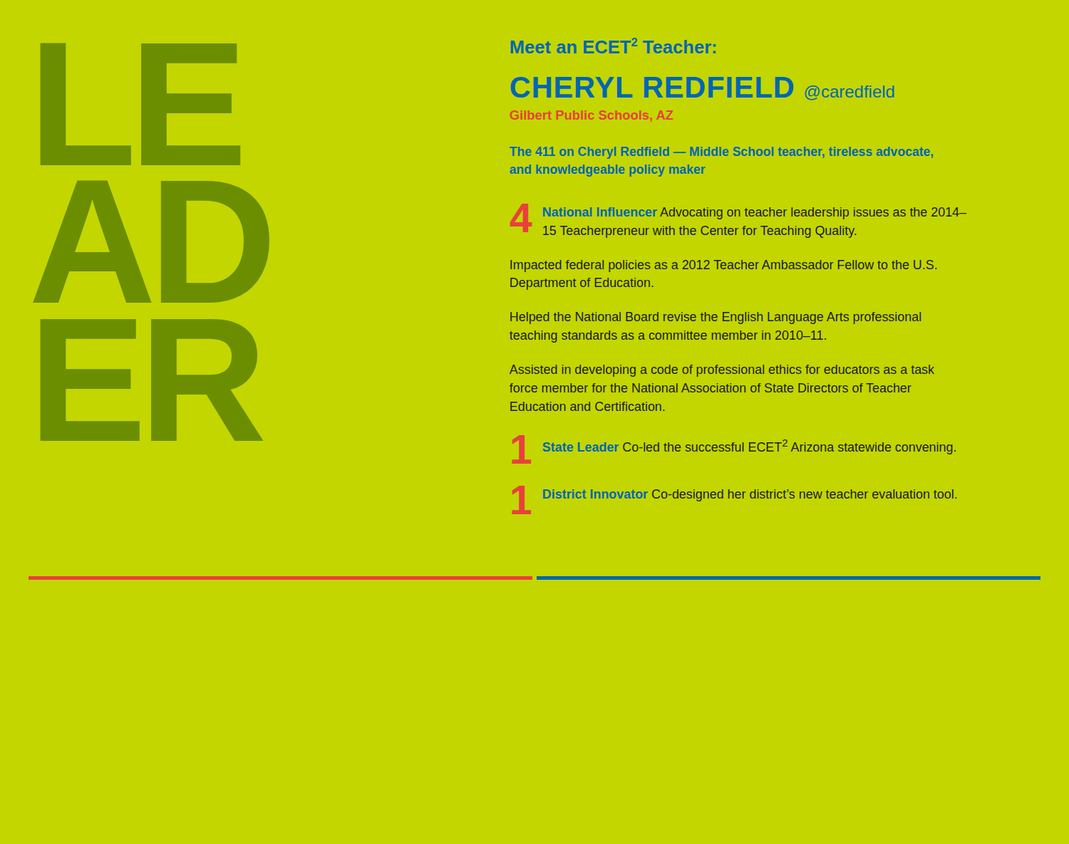LE AD ER
Meet an ECET2 Teacher:
Cheryl Redfield
@caredfield
Gilbert Public Schools, AZ
The 411 on Cheryl Redfield — Middle School teacher, tireless advocate, and knowledgeable policy maker
4
National Influencer Advocating on teacher leadership issues as the 2014–15 Teacherpreneur with the Center for Teaching Quality.
Impacted federal policies as a 2012 Teacher Ambassador Fellow to the U.S. Department of Education.
Helped the National Board revise the English Language Arts professional teaching standards as a committee member in 2010–11.
Assisted in developing a code of professional ethics for educators as a task force member for the National Association of State Directors of Teacher Education and Certification.
1
State Leader Co-led the successful ECET2 Arizona statewide convening.
1
District Innovator Co-designed her district’s new teacher evaluation tool.